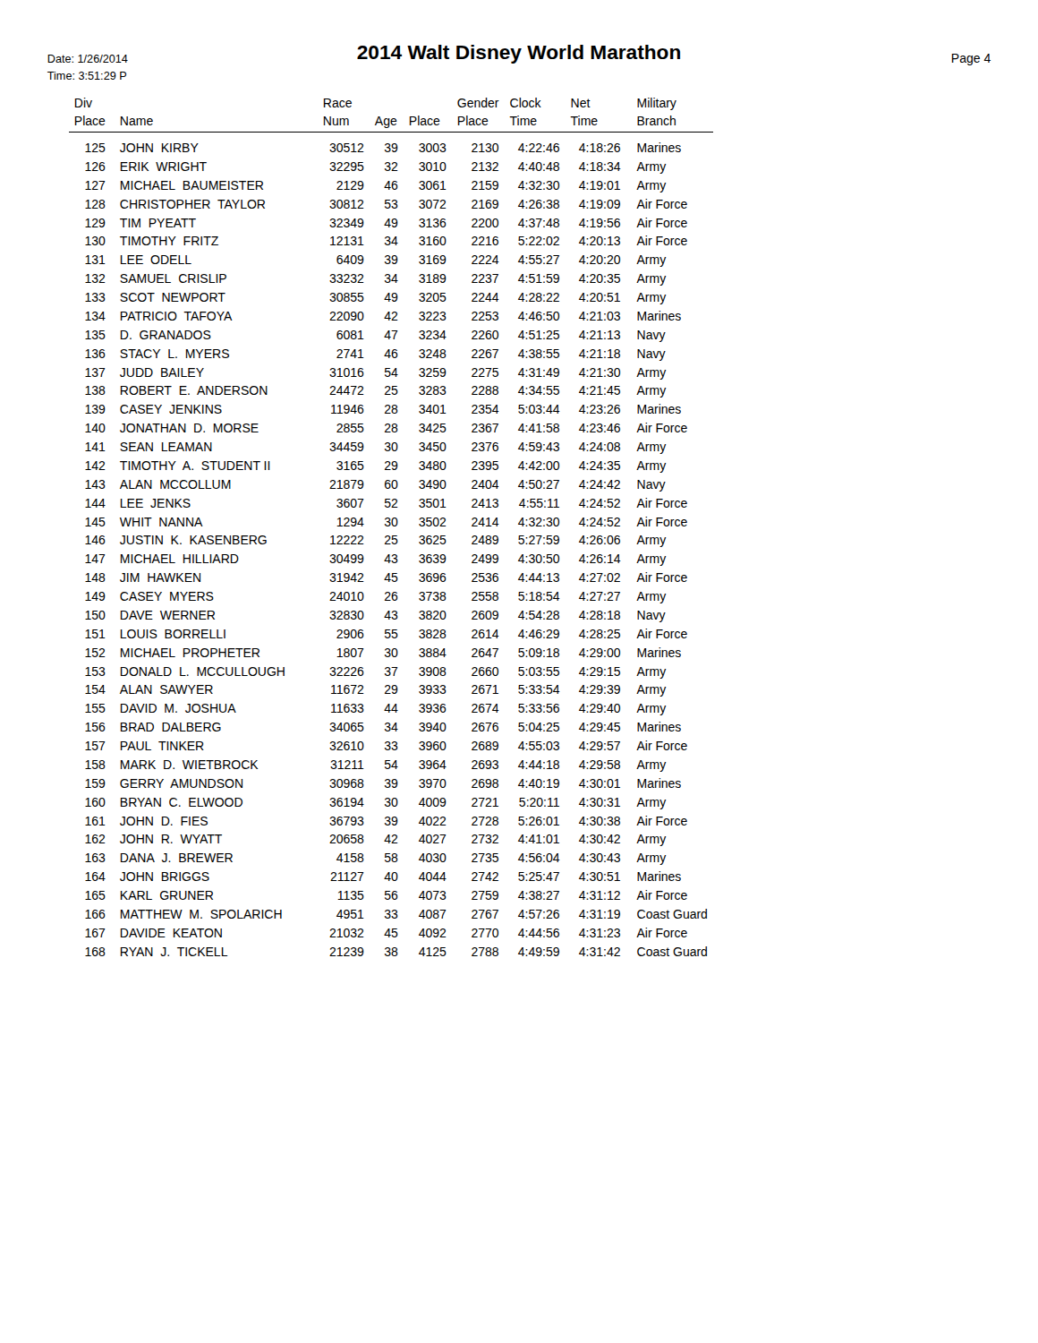Date: 1/26/2014
Time: 3:51:29 P
2014 Walt Disney World Marathon
Page 4
| Div | | Race | | | Gender | Clock | Net | Military |
| --- | --- | --- | --- | --- | --- | --- | --- | --- |
| Place | Name | Num | Age | Place | Place | Time | Time | Branch |
| 125 | JOHN KIRBY | 30512 | 39 | 3003 | 2130 | 4:22:46 | 4:18:26 | Marines |
| 126 | ERIK WRIGHT | 32295 | 32 | 3010 | 2132 | 4:40:48 | 4:18:34 | Army |
| 127 | MICHAEL BAUMEISTER | 2129 | 46 | 3061 | 2159 | 4:32:30 | 4:19:01 | Army |
| 128 | CHRISTOPHER TAYLOR | 30812 | 53 | 3072 | 2169 | 4:26:38 | 4:19:09 | Air Force |
| 129 | TIM PYEATT | 32349 | 49 | 3136 | 2200 | 4:37:48 | 4:19:56 | Air Force |
| 130 | TIMOTHY FRITZ | 12131 | 34 | 3160 | 2216 | 5:22:02 | 4:20:13 | Air Force |
| 131 | LEE ODELL | 6409 | 39 | 3169 | 2224 | 4:55:27 | 4:20:20 | Army |
| 132 | SAMUEL CRISLIP | 33232 | 34 | 3189 | 2237 | 4:51:59 | 4:20:35 | Army |
| 133 | SCOT NEWPORT | 30855 | 49 | 3205 | 2244 | 4:28:22 | 4:20:51 | Army |
| 134 | PATRICIO TAFOYA | 22090 | 42 | 3223 | 2253 | 4:46:50 | 4:21:03 | Marines |
| 135 | D. GRANADOS | 6081 | 47 | 3234 | 2260 | 4:51:25 | 4:21:13 | Navy |
| 136 | STACY L. MYERS | 2741 | 46 | 3248 | 2267 | 4:38:55 | 4:21:18 | Navy |
| 137 | JUDD BAILEY | 31016 | 54 | 3259 | 2275 | 4:31:49 | 4:21:30 | Army |
| 138 | ROBERT E. ANDERSON | 24472 | 25 | 3283 | 2288 | 4:34:55 | 4:21:45 | Army |
| 139 | CASEY JENKINS | 11946 | 28 | 3401 | 2354 | 5:03:44 | 4:23:26 | Marines |
| 140 | JONATHAN D. MORSE | 2855 | 28 | 3425 | 2367 | 4:41:58 | 4:23:46 | Air Force |
| 141 | SEAN LEAMAN | 34459 | 30 | 3450 | 2376 | 4:59:43 | 4:24:08 | Army |
| 142 | TIMOTHY A. STUDENT II | 3165 | 29 | 3480 | 2395 | 4:42:00 | 4:24:35 | Army |
| 143 | ALAN MCCOLLUM | 21879 | 60 | 3490 | 2404 | 4:50:27 | 4:24:42 | Navy |
| 144 | LEE JENKS | 3607 | 52 | 3501 | 2413 | 4:55:11 | 4:24:52 | Air Force |
| 145 | WHIT NANNA | 1294 | 30 | 3502 | 2414 | 4:32:30 | 4:24:52 | Air Force |
| 146 | JUSTIN K. KASENBERG | 12222 | 25 | 3625 | 2489 | 5:27:59 | 4:26:06 | Army |
| 147 | MICHAEL HILLIARD | 30499 | 43 | 3639 | 2499 | 4:30:50 | 4:26:14 | Army |
| 148 | JIM HAWKEN | 31942 | 45 | 3696 | 2536 | 4:44:13 | 4:27:02 | Air Force |
| 149 | CASEY MYERS | 24010 | 26 | 3738 | 2558 | 5:18:54 | 4:27:27 | Army |
| 150 | DAVE WERNER | 32830 | 43 | 3820 | 2609 | 4:54:28 | 4:28:18 | Navy |
| 151 | LOUIS BORRELLI | 2906 | 55 | 3828 | 2614 | 4:46:29 | 4:28:25 | Air Force |
| 152 | MICHAEL PROPHETER | 1807 | 30 | 3884 | 2647 | 5:09:18 | 4:29:00 | Marines |
| 153 | DONALD L. MCCULLOUGH | 32226 | 37 | 3908 | 2660 | 5:03:55 | 4:29:15 | Army |
| 154 | ALAN SAWYER | 11672 | 29 | 3933 | 2671 | 5:33:54 | 4:29:39 | Army |
| 155 | DAVID M. JOSHUA | 11633 | 44 | 3936 | 2674 | 5:33:56 | 4:29:40 | Army |
| 156 | BRAD DALBERG | 34065 | 34 | 3940 | 2676 | 5:04:25 | 4:29:45 | Marines |
| 157 | PAUL TINKER | 32610 | 33 | 3960 | 2689 | 4:55:03 | 4:29:57 | Air Force |
| 158 | MARK D. WIETBROCK | 31211 | 54 | 3964 | 2693 | 4:44:18 | 4:29:58 | Army |
| 159 | GERRY AMUNDSON | 30968 | 39 | 3970 | 2698 | 4:40:19 | 4:30:01 | Marines |
| 160 | BRYAN C. ELWOOD | 36194 | 30 | 4009 | 2721 | 5:20:11 | 4:30:31 | Army |
| 161 | JOHN D. FIES | 36793 | 39 | 4022 | 2728 | 5:26:01 | 4:30:38 | Air Force |
| 162 | JOHN R. WYATT | 20658 | 42 | 4027 | 2732 | 4:41:01 | 4:30:42 | Army |
| 163 | DANA J. BREWER | 4158 | 58 | 4030 | 2735 | 4:56:04 | 4:30:43 | Army |
| 164 | JOHN BRIGGS | 21127 | 40 | 4044 | 2742 | 5:25:47 | 4:30:51 | Marines |
| 165 | KARL GRUNER | 1135 | 56 | 4073 | 2759 | 4:38:27 | 4:31:12 | Air Force |
| 166 | MATTHEW M. SPOLARICH | 4951 | 33 | 4087 | 2767 | 4:57:26 | 4:31:19 | Coast Guard |
| 167 | DAVIDE KEATON | 21032 | 45 | 4092 | 2770 | 4:44:56 | 4:31:23 | Air Force |
| 168 | RYAN J. TICKELL | 21239 | 38 | 4125 | 2788 | 4:49:59 | 4:31:42 | Coast Guard |